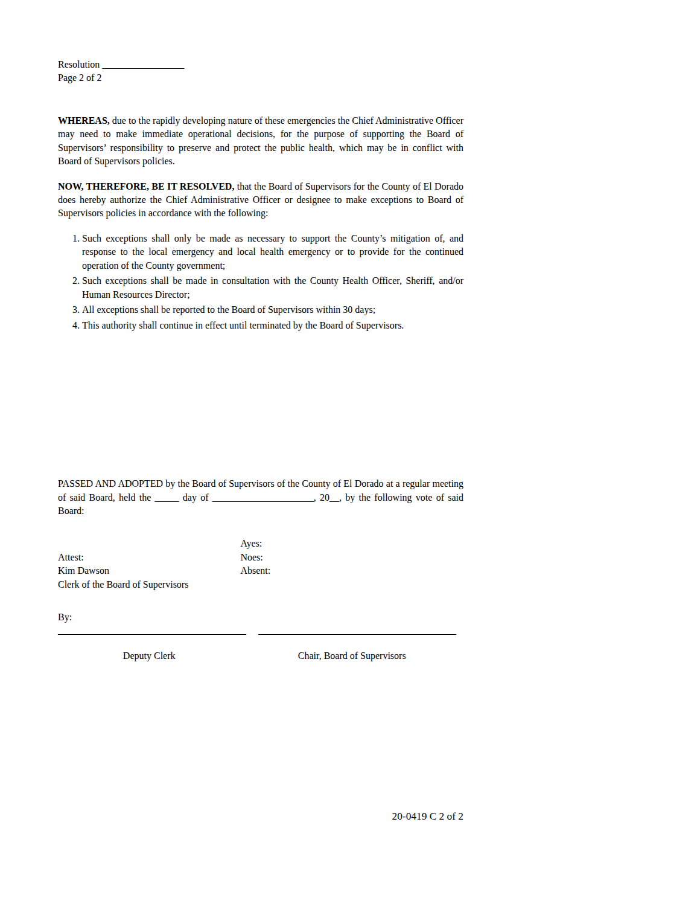Resolution _________________
Page 2 of 2
WHEREAS, due to the rapidly developing nature of these emergencies the Chief Administrative Officer may need to make immediate operational decisions, for the purpose of supporting the Board of Supervisors’ responsibility to preserve and protect the public health, which may be in conflict with Board of Supervisors policies.
NOW, THEREFORE, BE IT RESOLVED, that the Board of Supervisors for the County of El Dorado does hereby authorize the Chief Administrative Officer or designee to make exceptions to Board of Supervisors policies in accordance with the following:
Such exceptions shall only be made as necessary to support the County’s mitigation of, and response to the local emergency and local health emergency or to provide for the continued operation of the County government;
Such exceptions shall be made in consultation with the County Health Officer, Sheriff, and/or Human Resources Director;
All exceptions shall be reported to the Board of Supervisors within 30 days;
This authority shall continue in effect until terminated by the Board of Supervisors.
PASSED AND ADOPTED by the Board of Supervisors of the County of El Dorado at a regular meeting of said Board, held the _____ day of _____________________, 20__, by the following vote of said Board:
| | Ayes: |
| Attest: | Noes: |
| Kim Dawson | Absent: |
| Clerk of the Board of Supervisors | |
By: _______________________________________ _________________________________________
| Deputy Clerk | Chair, Board of Supervisors |
20-0419 C 2 of 2